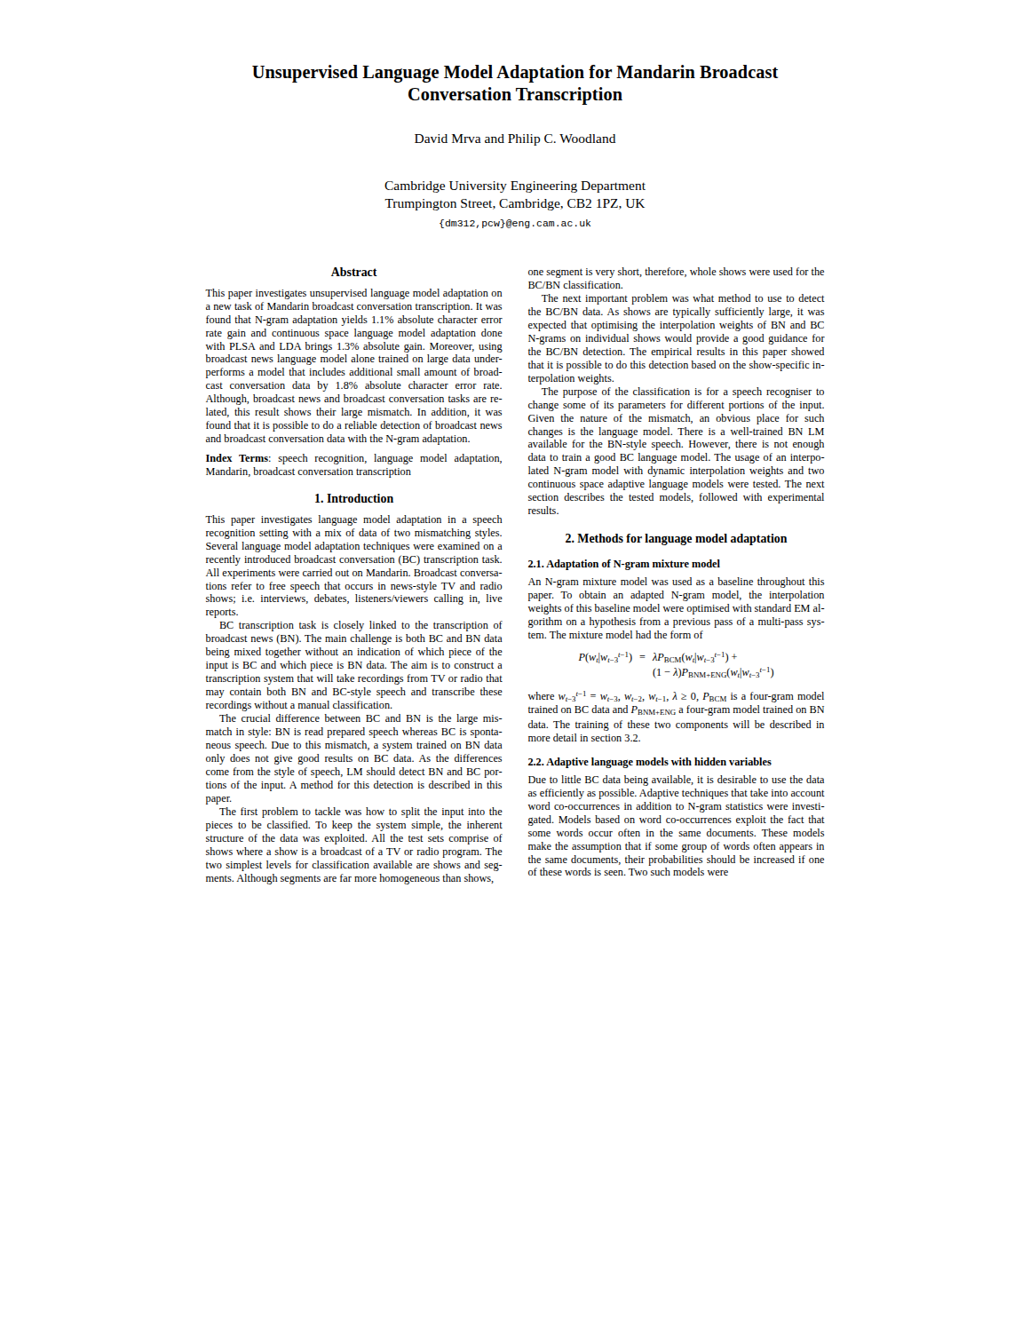Unsupervised Language Model Adaptation for Mandarin Broadcast
Conversation Transcription
David Mrva and Philip C. Woodland
Cambridge University Engineering Department
Trumpington Street, Cambridge, CB2 1PZ, UK
{dm312,pcw}@eng.cam.ac.uk
Abstract
This paper investigates unsupervised language model adaptation on a new task of Mandarin broadcast conversation transcription. It was found that N-gram adaptation yields 1.1% absolute character error rate gain and continuous space language model adaptation done with PLSA and LDA brings 1.3% absolute gain. Moreover, using broadcast news language model alone trained on large data under-performs a model that includes additional small amount of broadcast conversation data by 1.8% absolute character error rate. Although, broadcast news and broadcast conversation tasks are related, this result shows their large mismatch. In addition, it was found that it is possible to do a reliable detection of broadcast news and broadcast conversation data with the N-gram adaptation.
Index Terms: speech recognition, language model adaptation, Mandarin, broadcast conversation transcription
1. Introduction
This paper investigates language model adaptation in a speech recognition setting with a mix of data of two mismatching styles. Several language model adaptation techniques were examined on a recently introduced broadcast conversation (BC) transcription task. All experiments were carried out on Mandarin. Broadcast conversations refer to free speech that occurs in news-style TV and radio shows; i.e. interviews, debates, listeners/viewers calling in, live reports.
BC transcription task is closely linked to the transcription of broadcast news (BN). The main challenge is both BC and BN data being mixed together without an indication of which piece of the input is BC and which piece is BN data. The aim is to construct a transcription system that will take recordings from TV or radio that may contain both BN and BC-style speech and transcribe these recordings without a manual classification.
The crucial difference between BC and BN is the large mismatch in style: BN is read prepared speech whereas BC is spontaneous speech. Due to this mismatch, a system trained on BN data only does not give good results on BC data. As the differences come from the style of speech, LM should detect BN and BC portions of the input. A method for this detection is described in this paper.
The first problem to tackle was how to split the input into the pieces to be classified. To keep the system simple, the inherent structure of the data was exploited. All the test sets comprise of shows where a show is a broadcast of a TV or radio program. The two simplest levels for classification available are shows and segments. Although segments are far more homogeneous than shows,
one segment is very short, therefore, whole shows were used for the BC/BN classification.
The next important problem was what method to use to detect the BC/BN data. As shows are typically sufficiently large, it was expected that optimising the interpolation weights of BN and BC N-grams on individual shows would provide a good guidance for the BC/BN detection. The empirical results in this paper showed that it is possible to do this detection based on the show-specific interpolation weights.
The purpose of the classification is for a speech recogniser to change some of its parameters for different portions of the input. Given the nature of the mismatch, an obvious place for such changes is the language model. There is a well-trained BN LM available for the BN-style speech. However, there is not enough data to train a good BC language model. The usage of an interpolated N-gram model with dynamic interpolation weights and two continuous space adaptive language models were tested. The next section describes the tested models, followed with experimental results.
2. Methods for language model adaptation
2.1. Adaptation of N-gram mixture model
An N-gram mixture model was used as a baseline throughout this paper. To obtain an adapted N-gram model, the interpolation weights of this baseline model were optimised with standard EM algorithm on a hypothesis from a previous pass of a multi-pass system. The mixture model had the form of
| P ( w t / w t −3 t −1 ) | = | λP BCM ( w t / w t −3 t −1 ) + |
| | | (1 − λ ) P BNM+ENG ( w t / w t −3 t −1 ) |
where wt−3t−1 = wt−3, wt−2, wt−1, λ ≥ 0, PBCM is a four-gram model trained on BC data and PBNM+ENG a four-gram model trained on BN data. The training of these two components will be described in more detail in section 3.2.
2.2. Adaptive language models with hidden variables
Due to little BC data being available, it is desirable to use the data as efficiently as possible. Adaptive techniques that take into account word co-occurrences in addition to N-gram statistics were investigated. Models based on word co-occurrences exploit the fact that some words occur often in the same documents. These models make the assumption that if some group of words often appears in the same documents, their probabilities should be increased if one of these words is seen. Two such models were